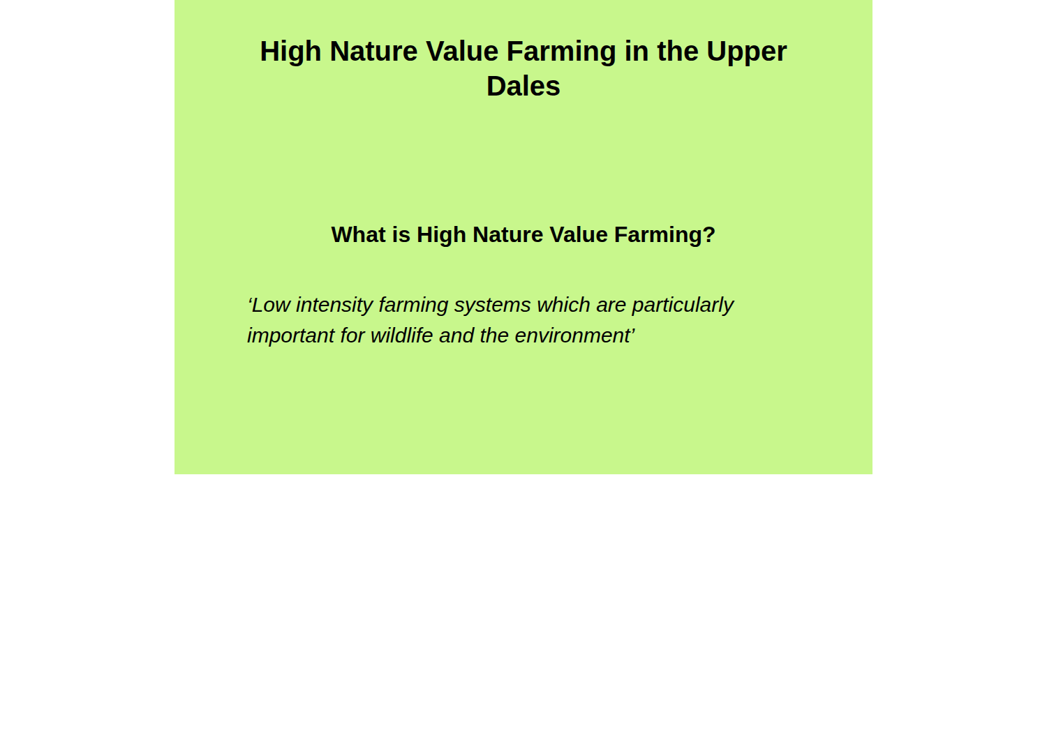High Nature Value Farming in the Upper Dales
What is High Nature Value Farming?
‘Low intensity farming systems which are particularly important for wildlife and the environment’